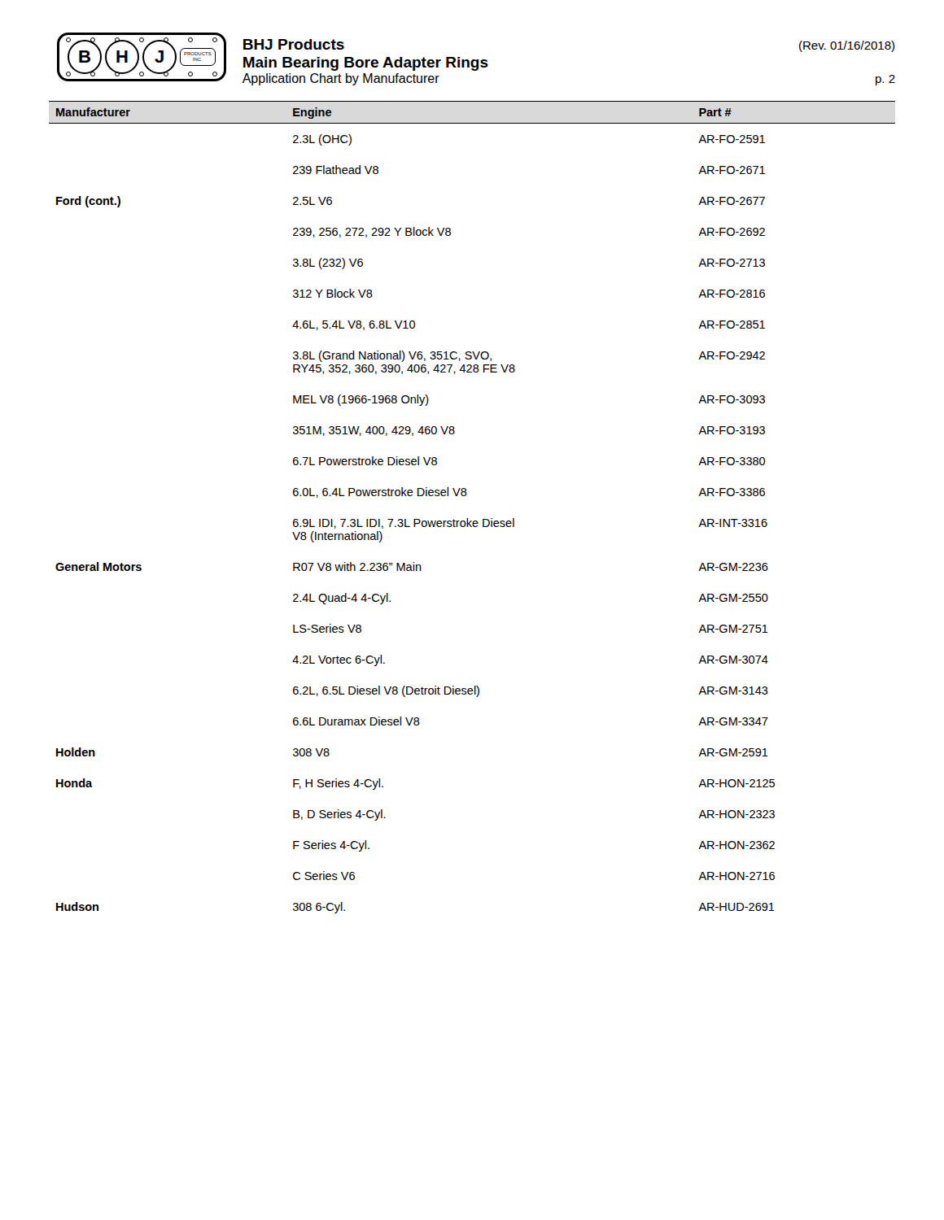B
H
J
PRODUCTS
INC.
BHJ Products (Rev. 01/16/2018)
Main Bearing Bore Adapter Rings
Application Chart by Manufacturer p. 2
| Manufacturer | Engine | Part # |
| --- | --- | --- |
| | 2.3L (OHC) | AR-FO-2591 |
| | 239 Flathead V8 | AR-FO-2671 |
| Ford (cont.) | 2.5L V6 | AR-FO-2677 |
| | 239, 256, 272, 292 Y Block V8 | AR-FO-2692 |
| | 3.8L (232) V6 | AR-FO-2713 |
| | 312 Y Block V8 | AR-FO-2816 |
| | 4.6L, 5.4L V8, 6.8L V10 | AR-FO-2851 |
| | 3.8L (Grand National) V6, 351C, SVO, RY45, 352, 360, 390, 406, 427, 428 FE V8 | AR-FO-2942 |
| | MEL V8 (1966-1968 Only) | AR-FO-3093 |
| | 351M, 351W, 400, 429, 460 V8 | AR-FO-3193 |
| | 6.7L Powerstroke Diesel V8 | AR-FO-3380 |
| | 6.0L, 6.4L Powerstroke Diesel V8 | AR-FO-3386 |
| | 6.9L IDI, 7.3L IDI, 7.3L Powerstroke Diesel V8 (International) | AR-INT-3316 |
| General Motors | R07 V8 with 2.236” Main | AR-GM-2236 |
| | 2.4L Quad-4 4-Cyl. | AR-GM-2550 |
| | LS-Series V8 | AR-GM-2751 |
| | 4.2L Vortec 6-Cyl. | AR-GM-3074 |
| | 6.2L, 6.5L Diesel V8 (Detroit Diesel) | AR-GM-3143 |
| | 6.6L Duramax Diesel V8 | AR-GM-3347 |
| Holden | 308 V8 | AR-GM-2591 |
| Honda | F, H Series 4-Cyl. | AR-HON-2125 |
| | B, D Series 4-Cyl. | AR-HON-2323 |
| | F Series 4-Cyl. | AR-HON-2362 |
| | C Series V6 | AR-HON-2716 |
| Hudson | 308 6-Cyl. | AR-HUD-2691 |